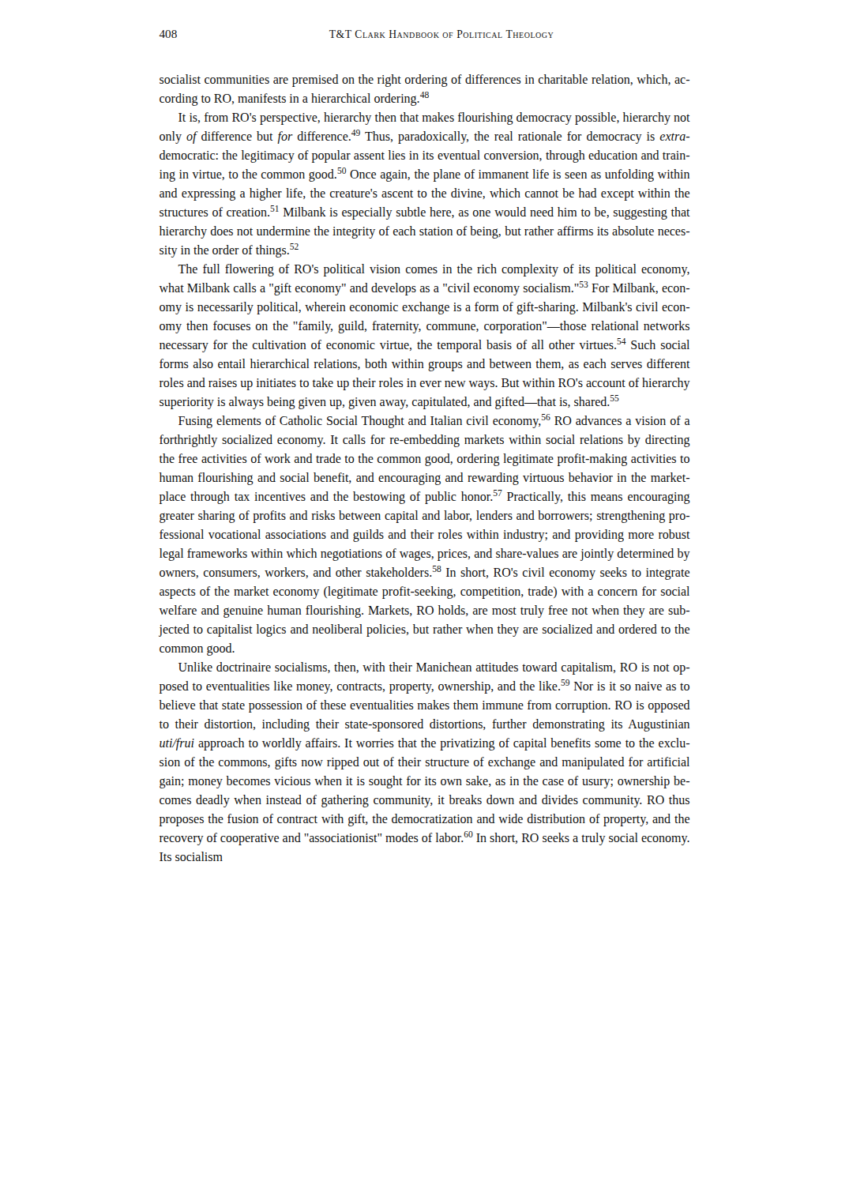408 T&T Clark Handbook of Political Theology
socialist communities are premised on the right ordering of differences in charitable relation, which, according to RO, manifests in a hierarchical ordering.48
It is, from RO's perspective, hierarchy then that makes flourishing democracy possible, hierarchy not only of difference but for difference.49 Thus, paradoxically, the real rationale for democracy is extra-democratic: the legitimacy of popular assent lies in its eventual conversion, through education and training in virtue, to the common good.50 Once again, the plane of immanent life is seen as unfolding within and expressing a higher life, the creature's ascent to the divine, which cannot be had except within the structures of creation.51 Milbank is especially subtle here, as one would need him to be, suggesting that hierarchy does not undermine the integrity of each station of being, but rather affirms its absolute necessity in the order of things.52
The full flowering of RO's political vision comes in the rich complexity of its political economy, what Milbank calls a "gift economy" and develops as a "civil economy socialism."53 For Milbank, economy is necessarily political, wherein economic exchange is a form of gift-sharing. Milbank's civil economy then focuses on the "family, guild, fraternity, commune, corporation"—those relational networks necessary for the cultivation of economic virtue, the temporal basis of all other virtues.54 Such social forms also entail hierarchical relations, both within groups and between them, as each serves different roles and raises up initiates to take up their roles in ever new ways. But within RO's account of hierarchy superiority is always being given up, given away, capitulated, and gifted—that is, shared.55
Fusing elements of Catholic Social Thought and Italian civil economy,56 RO advances a vision of a forthrightly socialized economy. It calls for re-embedding markets within social relations by directing the free activities of work and trade to the common good, ordering legitimate profit-making activities to human flourishing and social benefit, and encouraging and rewarding virtuous behavior in the marketplace through tax incentives and the bestowing of public honor.57 Practically, this means encouraging greater sharing of profits and risks between capital and labor, lenders and borrowers; strengthening professional vocational associations and guilds and their roles within industry; and providing more robust legal frameworks within which negotiations of wages, prices, and share-values are jointly determined by owners, consumers, workers, and other stakeholders.58 In short, RO's civil economy seeks to integrate aspects of the market economy (legitimate profit-seeking, competition, trade) with a concern for social welfare and genuine human flourishing. Markets, RO holds, are most truly free not when they are subjected to capitalist logics and neoliberal policies, but rather when they are socialized and ordered to the common good.
Unlike doctrinaire socialisms, then, with their Manichean attitudes toward capitalism, RO is not opposed to eventualities like money, contracts, property, ownership, and the like.59 Nor is it so naive as to believe that state possession of these eventualities makes them immune from corruption. RO is opposed to their distortion, including their state-sponsored distortions, further demonstrating its Augustinian uti/frui approach to worldly affairs. It worries that the privatizing of capital benefits some to the exclusion of the commons, gifts now ripped out of their structure of exchange and manipulated for artificial gain; money becomes vicious when it is sought for its own sake, as in the case of usury; ownership becomes deadly when instead of gathering community, it breaks down and divides community. RO thus proposes the fusion of contract with gift, the democratization and wide distribution of property, and the recovery of cooperative and "associationist" modes of labor.60 In short, RO seeks a truly social economy. Its socialism